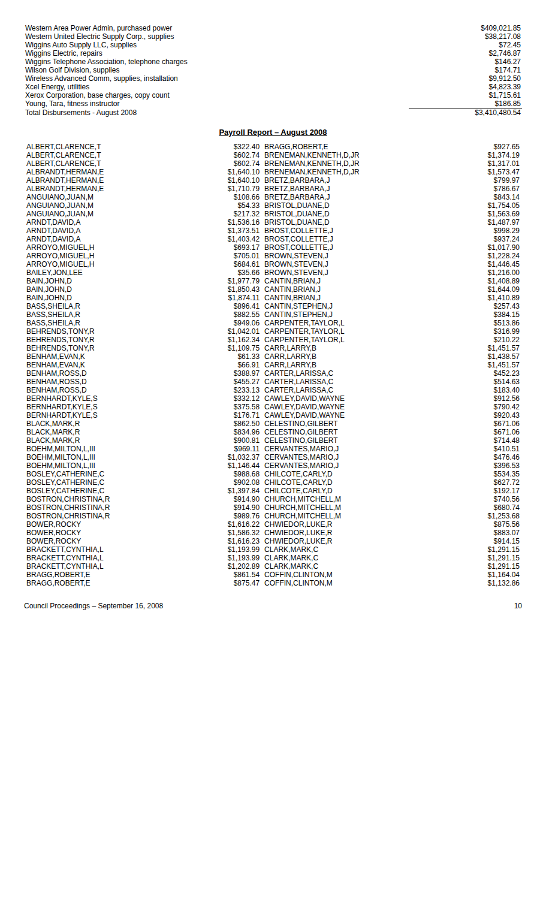| Western Area Power Admin, purchased power | $409,021.85 |
| Western United Electric Supply Corp., supplies | $38,217.08 |
| Wiggins Auto Supply LLC, supplies | $72.45 |
| Wiggins Electric, repairs | $2,746.87 |
| Wiggins Telephone Association, telephone charges | $146.27 |
| Wilson Golf Division, supplies | $174.71 |
| Wireless Advanced Comm, supplies, installation | $9,912.50 |
| Xcel Energy, utilities | $4,823.39 |
| Xerox Corporation, base charges, copy count | $1,715.61 |
| Young, Tara, fitness instructor | $186.85 |
| Total Disbursements - August 2008 | $3,410,480.54 |
Payroll Report – August 2008
| ALBERT,CLARENCE,T | $322.40 | BRAGG,ROBERT,E | $927.65 |
| ALBERT,CLARENCE,T | $602.74 | BRENEMAN,KENNETH,D,JR | $1,374.19 |
| ALBERT,CLARENCE,T | $602.74 | BRENEMAN,KENNETH,D,JR | $1,317.01 |
| ALBRANDT,HERMAN,E | $1,640.10 | BRENEMAN,KENNETH,D,JR | $1,573.47 |
| ALBRANDT,HERMAN,E | $1,640.10 | BRETZ,BARBARA,J | $799.97 |
| ALBRANDT,HERMAN,E | $1,710.79 | BRETZ,BARBARA,J | $786.67 |
| ANGUIANO,JUAN,M | $108.66 | BRETZ,BARBARA,J | $843.14 |
| ANGUIANO,JUAN,M | $54.33 | BRISTOL,DUANE,D | $1,754.05 |
| ANGUIANO,JUAN,M | $217.32 | BRISTOL,DUANE,D | $1,563.69 |
| ARNDT,DAVID,A | $1,536.16 | BRISTOL,DUANE,D | $1,487.97 |
| ARNDT,DAVID,A | $1,373.51 | BROST,COLLETTE,J | $998.29 |
| ARNDT,DAVID,A | $1,403.42 | BROST,COLLETTE,J | $937.24 |
| ARROYO,MIGUEL,H | $693.17 | BROST,COLLETTE,J | $1,017.90 |
| ARROYO,MIGUEL,H | $705.01 | BROWN,STEVEN,J | $1,228.24 |
| ARROYO,MIGUEL,H | $684.61 | BROWN,STEVEN,J | $1,446.45 |
| BAILEY,JON,LEE | $35.66 | BROWN,STEVEN,J | $1,216.00 |
| BAIN,JOHN,D | $1,977.79 | CANTIN,BRIAN,J | $1,408.89 |
| BAIN,JOHN,D | $1,850.43 | CANTIN,BRIAN,J | $1,644.09 |
| BAIN,JOHN,D | $1,874.11 | CANTIN,BRIAN,J | $1,410.89 |
| BASS,SHEILA,R | $896.41 | CANTIN,STEPHEN,J | $257.43 |
| BASS,SHEILA,R | $882.55 | CANTIN,STEPHEN,J | $384.15 |
| BASS,SHEILA,R | $949.06 | CARPENTER,TAYLOR,L | $513.86 |
| BEHRENDS,TONY,R | $1,042.01 | CARPENTER,TAYLOR,L | $316.99 |
| BEHRENDS,TONY,R | $1,162.34 | CARPENTER,TAYLOR,L | $210.22 |
| BEHRENDS,TONY,R | $1,109.75 | CARR,LARRY,B | $1,451.57 |
| BENHAM,EVAN,K | $61.33 | CARR,LARRY,B | $1,438.57 |
| BENHAM,EVAN,K | $66.91 | CARR,LARRY,B | $1,451.57 |
| BENHAM,ROSS,D | $388.97 | CARTER,LARISSA,C | $452.23 |
| BENHAM,ROSS,D | $455.27 | CARTER,LARISSA,C | $514.63 |
| BENHAM,ROSS,D | $233.13 | CARTER,LARISSA,C | $183.40 |
| BERNHARDT,KYLE,S | $332.12 | CAWLEY,DAVID,WAYNE | $912.56 |
| BERNHARDT,KYLE,S | $375.58 | CAWLEY,DAVID,WAYNE | $790.42 |
| BERNHARDT,KYLE,S | $176.71 | CAWLEY,DAVID,WAYNE | $920.43 |
| BLACK,MARK,R | $862.50 | CELESTINO,GILBERT | $671.06 |
| BLACK,MARK,R | $834.96 | CELESTINO,GILBERT | $671.06 |
| BLACK,MARK,R | $900.81 | CELESTINO,GILBERT | $714.48 |
| BOEHM,MILTON,L,III | $969.11 | CERVANTES,MARIO,J | $410.51 |
| BOEHM,MILTON,L,III | $1,032.37 | CERVANTES,MARIO,J | $476.46 |
| BOEHM,MILTON,L,III | $1,146.44 | CERVANTES,MARIO,J | $396.53 |
| BOSLEY,CATHERINE,C | $988.68 | CHILCOTE,CARLY,D | $534.35 |
| BOSLEY,CATHERINE,C | $902.08 | CHILCOTE,CARLY,D | $627.72 |
| BOSLEY,CATHERINE,C | $1,397.84 | CHILCOTE,CARLY,D | $192.17 |
| BOSTRON,CHRISTINA,R | $914.90 | CHURCH,MITCHELL,M | $740.56 |
| BOSTRON,CHRISTINA,R | $914.90 | CHURCH,MITCHELL,M | $680.74 |
| BOSTRON,CHRISTINA,R | $989.76 | CHURCH,MITCHELL,M | $1,253.68 |
| BOWER,ROCKY | $1,616.22 | CHWIEDOR,LUKE,R | $875.56 |
| BOWER,ROCKY | $1,586.32 | CHWIEDOR,LUKE,R | $883.07 |
| BOWER,ROCKY | $1,616.23 | CHWIEDOR,LUKE,R | $914.15 |
| BRACKETT,CYNTHIA,L | $1,193.99 | CLARK,MARK,C | $1,291.15 |
| BRACKETT,CYNTHIA,L | $1,193.99 | CLARK,MARK,C | $1,291.15 |
| BRACKETT,CYNTHIA,L | $1,202.89 | CLARK,MARK,C | $1,291.15 |
| BRAGG,ROBERT,E | $861.54 | COFFIN,CLINTON,M | $1,164.04 |
| BRAGG,ROBERT,E | $875.47 | COFFIN,CLINTON,M | $1,132.86 |
10 Council Proceedings – September 16, 2008